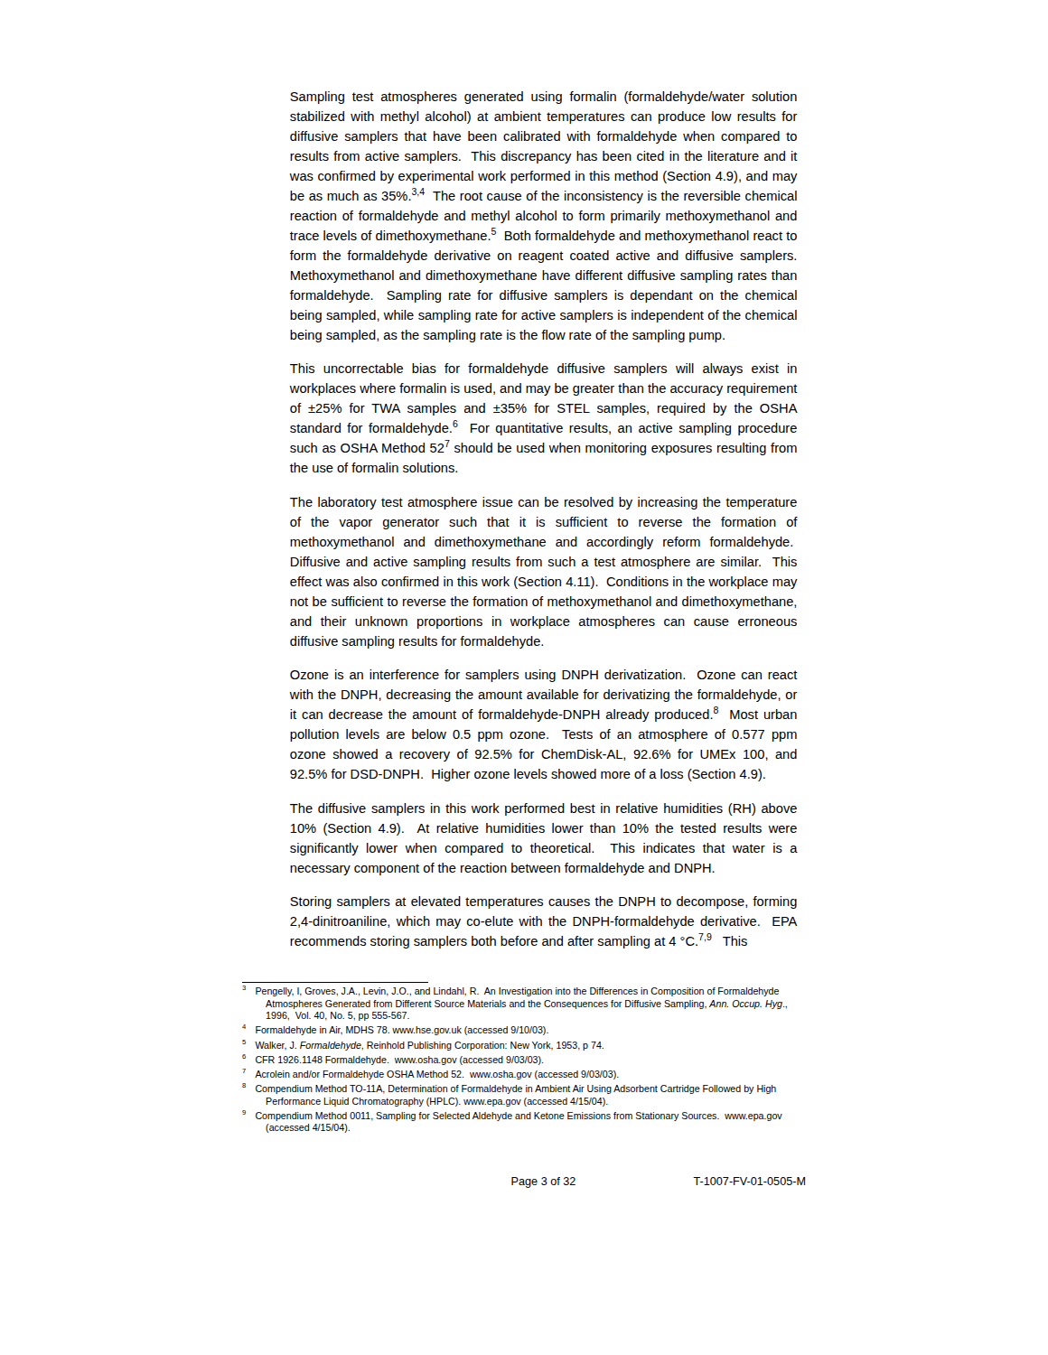Sampling test atmospheres generated using formalin (formaldehyde/water solution stabilized with methyl alcohol) at ambient temperatures can produce low results for diffusive samplers that have been calibrated with formaldehyde when compared to results from active samplers. This discrepancy has been cited in the literature and it was confirmed by experimental work performed in this method (Section 4.9), and may be as much as 35%.3,4 The root cause of the inconsistency is the reversible chemical reaction of formaldehyde and methyl alcohol to form primarily methoxymethanol and trace levels of dimethoxymethane.5 Both formaldehyde and methoxymethanol react to form the formaldehyde derivative on reagent coated active and diffusive samplers. Methoxymethanol and dimethoxymethane have different diffusive sampling rates than formaldehyde. Sampling rate for diffusive samplers is dependant on the chemical being sampled, while sampling rate for active samplers is independent of the chemical being sampled, as the sampling rate is the flow rate of the sampling pump.
This uncorrectable bias for formaldehyde diffusive samplers will always exist in workplaces where formalin is used, and may be greater than the accuracy requirement of ±25% for TWA samples and ±35% for STEL samples, required by the OSHA standard for formaldehyde.6 For quantitative results, an active sampling procedure such as OSHA Method 527 should be used when monitoring exposures resulting from the use of formalin solutions.
The laboratory test atmosphere issue can be resolved by increasing the temperature of the vapor generator such that it is sufficient to reverse the formation of methoxymethanol and dimethoxymethane and accordingly reform formaldehyde. Diffusive and active sampling results from such a test atmosphere are similar. This effect was also confirmed in this work (Section 4.11). Conditions in the workplace may not be sufficient to reverse the formation of methoxymethanol and dimethoxymethane, and their unknown proportions in workplace atmospheres can cause erroneous diffusive sampling results for formaldehyde.
Ozone is an interference for samplers using DNPH derivatization. Ozone can react with the DNPH, decreasing the amount available for derivatizing the formaldehyde, or it can decrease the amount of formaldehyde-DNPH already produced.8 Most urban pollution levels are below 0.5 ppm ozone. Tests of an atmosphere of 0.577 ppm ozone showed a recovery of 92.5% for ChemDisk-AL, 92.6% for UMEx 100, and 92.5% for DSD-DNPH. Higher ozone levels showed more of a loss (Section 4.9).
The diffusive samplers in this work performed best in relative humidities (RH) above 10% (Section 4.9). At relative humidities lower than 10% the tested results were significantly lower when compared to theoretical. This indicates that water is a necessary component of the reaction between formaldehyde and DNPH.
Storing samplers at elevated temperatures causes the DNPH to decompose, forming 2,4-dinitroaniline, which may co-elute with the DNPH-formaldehyde derivative. EPA recommends storing samplers both before and after sampling at 4 °C.7,9 This
3
Pengelly, I, Groves, J.A., Levin, J.O., and Lindahl, R. An Investigation into the Differences in Composition of Formaldehyde Atmospheres Generated from Different Source Materials and the Consequences for Diffusive Sampling, Ann. Occup. Hyg., 1996, Vol. 40, No. 5, pp 555-567.
4
Formaldehyde in Air, MDHS 78. www.hse.gov.uk (accessed 9/10/03).
5
Walker, J. Formaldehyde, Reinhold Publishing Corporation: New York, 1953, p 74.
6
CFR 1926.1148 Formaldehyde. www.osha.gov (accessed 9/03/03).
7
Acrolein and/or Formaldehyde OSHA Method 52. www.osha.gov (accessed 9/03/03).
8
Compendium Method TO-11A, Determination of Formaldehyde in Ambient Air Using Adsorbent Cartridge Followed by High Performance Liquid Chromatography (HPLC). www.epa.gov (accessed 4/15/04).
9
Compendium Method 0011, Sampling for Selected Aldehyde and Ketone Emissions from Stationary Sources. www.epa.gov (accessed 4/15/04).
Page 3 of 32
T-1007-FV-01-0505-M